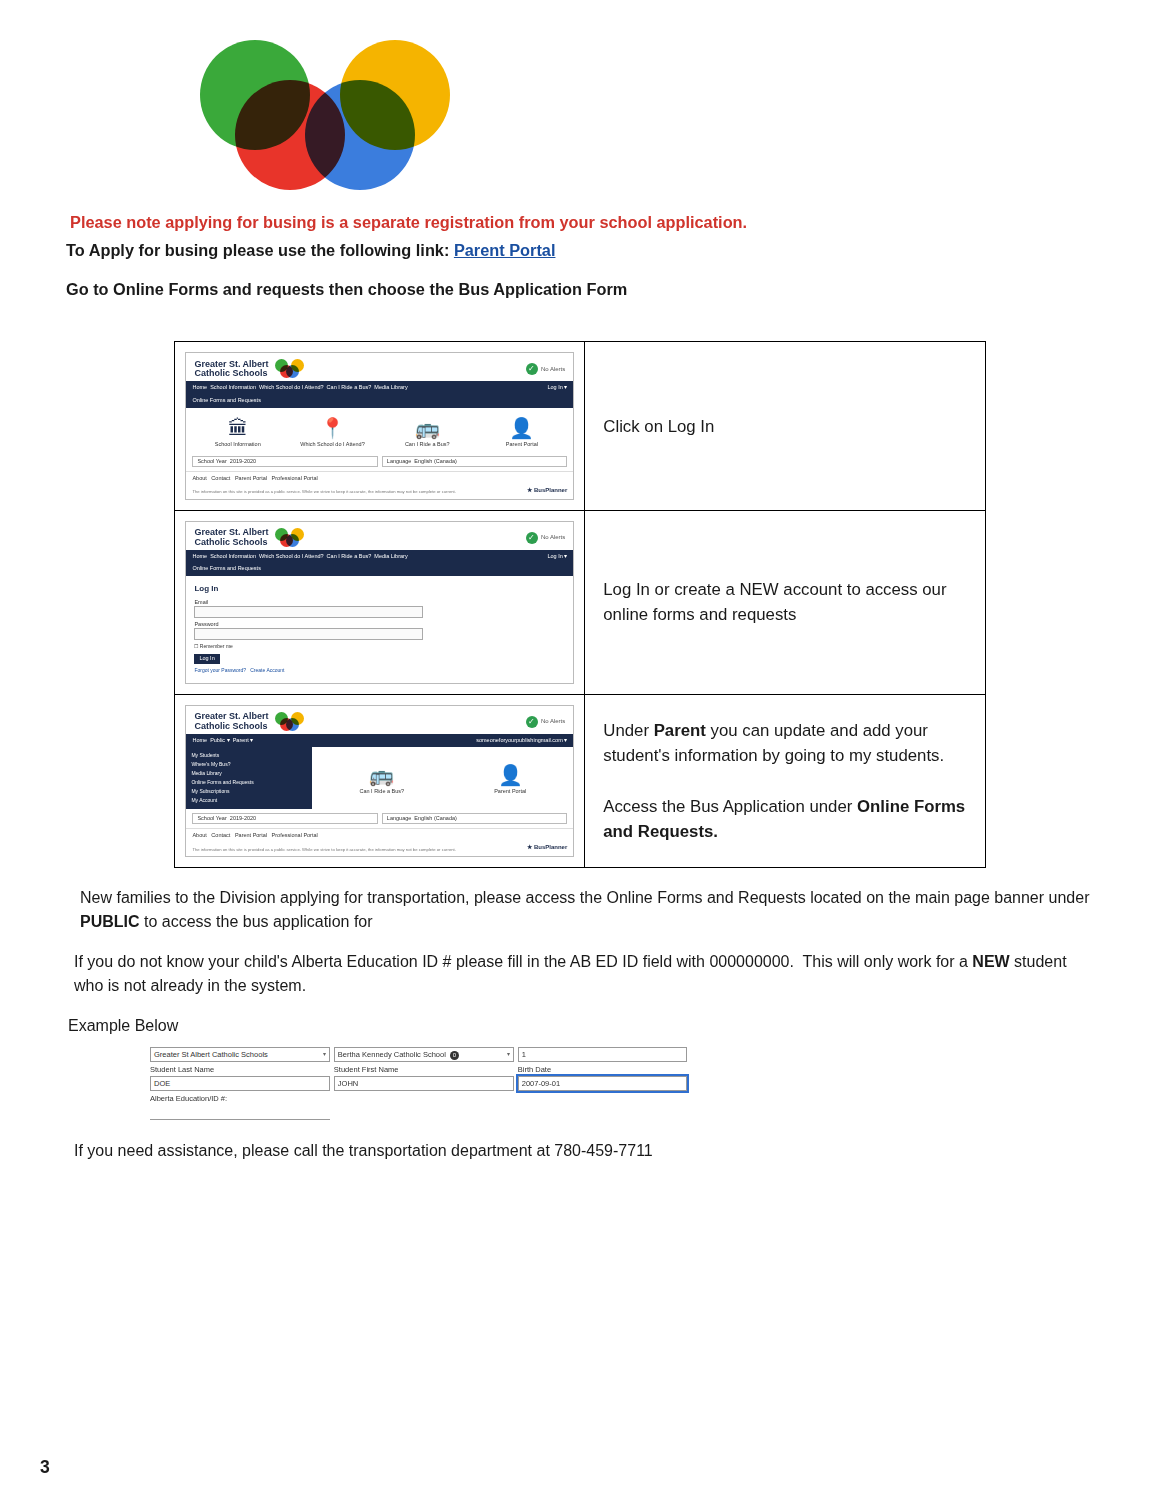Please note applying for busing is a separate registration from your school application.
To Apply for busing please use the following link: Parent Portal
Go to Online Forms and requests then choose the Bus Application Form
| Greater St. Albert Catholic Schools ✓ No Alerts Home School Information Which School do I Attend? Can I Ride a Bus? Media Library Log In ▾ Online Forms and Requests 🏛 School Information 📍 Which School do I Attend? 🚌 Can I Ride a Bus? 👤 Parent Portal School Year 2019-2020 Language English (Canada) About Contact Parent Portal Professional Portal The information on this site is provided as a public service. While we strive to keep it accurate, the information may not be complete or current. ★ BusPlanner | Click on Log In |
| Greater St. Albert Catholic Schools ✓ No Alerts Home School Information Which School do I Attend? Can I Ride a Bus? Media Library Log In ▾ Online Forms and Requests Log In Email Password ☐ Remember me Log In Forgot your Password? Create Account | Log In or create a NEW account to access our online forms and requests |
| Greater St. Albert Catholic Schools ✓ No Alerts Home Public ▾ Parent ▾ someoneforyourpublishingmail.com ▾ My Students Where's My Bus? Media Library Online Forms and Requests My Subscriptions My Account 🚌 Can I Ride a Bus? 👤 Parent Portal School Year 2019-2020 Language English (Canada) About Contact Parent Portal Professional Portal The information on this site is provided as a public service. While we strive to keep it accurate, the information may not be complete or current. ★ BusPlanner | Under Parent you can update and add your student's information by going to my students. Access the Bus Application under Online Forms and Requests. |
New families to the Division applying for transportation, please access the Online Forms and Requests located on the main page banner under PUBLIC to access the bus application for
If you do not know your child's Alberta Education ID # please fill in the AB ED ID field with 000000000. This will only work for a NEW student who is not already in the system.
Example Below
| Greater St Albert Catholic Schools | Bertha Kennedy Catholic School 0 | 1 |
| Student Last Name | Student First Name | Birth Date |
| DOE | JOHN | 2007-09-01 |
| Alberta Education/ID #: | | |
If you need assistance, please call the transportation department at 780-459-7711
3